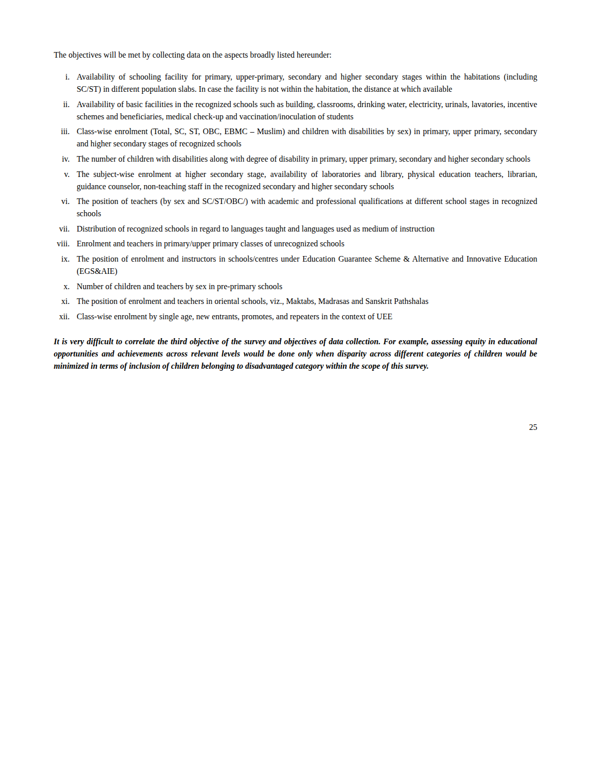The objectives will be met by collecting data on the aspects broadly listed hereunder:
Availability of schooling facility for primary, upper-primary, secondary and higher secondary stages within the habitations (including SC/ST) in different population slabs. In case the facility is not within the habitation, the distance at which available
Availability of basic facilities in the recognized schools such as building, classrooms, drinking water, electricity, urinals, lavatories, incentive schemes and beneficiaries, medical check-up and vaccination/inoculation of students
Class-wise enrolment (Total, SC, ST, OBC, EBMC – Muslim) and children with disabilities by sex) in primary, upper primary, secondary and higher secondary stages of recognized schools
The number of children with disabilities along with degree of disability in primary, upper primary, secondary and higher secondary schools
The subject-wise enrolment at higher secondary stage, availability of laboratories and library, physical education teachers, librarian, guidance counselor, non-teaching staff in the recognized secondary and higher secondary schools
The position of teachers (by sex and SC/ST/OBC/) with academic and professional qualifications at different school stages in recognized schools
Distribution of recognized schools in regard to languages taught and languages used as medium of instruction
Enrolment and teachers in primary/upper primary classes of unrecognized schools
The position of enrolment and instructors in schools/centres under Education Guarantee Scheme & Alternative and Innovative Education (EGS&AIE)
Number of children and teachers by sex in pre-primary schools
The position of enrolment and teachers in oriental schools, viz., Maktabs, Madrasas and Sanskrit Pathshalas
Class-wise enrolment by single age, new entrants, promotes, and repeaters in the context of UEE
It is very difficult to correlate the third objective of the survey and objectives of data collection. For example, assessing equity in educational opportunities and achievements across relevant levels would be done only when disparity across different categories of children would be minimized in terms of inclusion of children belonging to disadvantaged category within the scope of this survey.
25